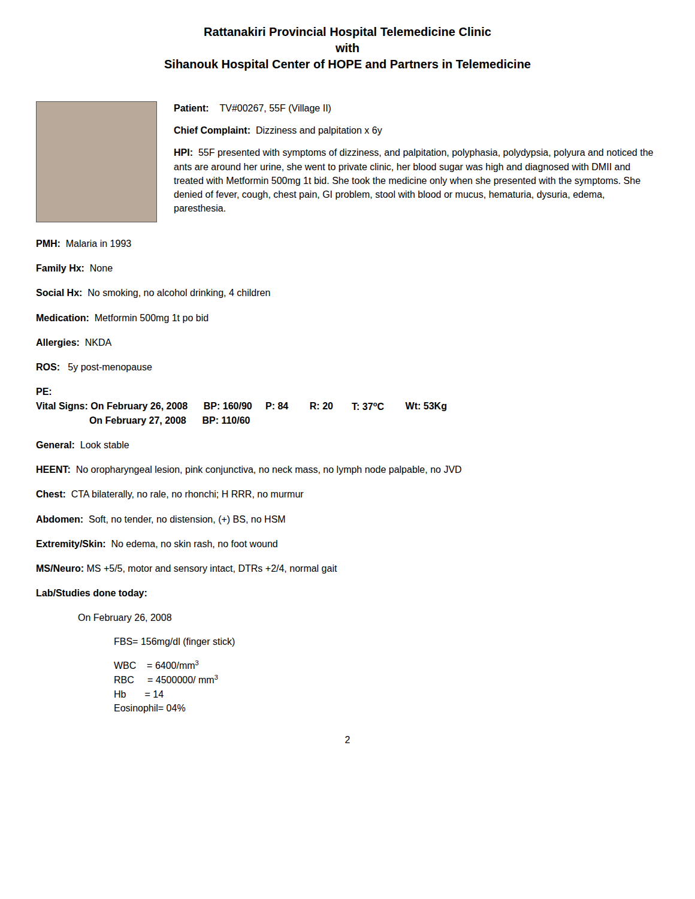Rattanakiri Provincial Hospital Telemedicine Clinic
with
Sihanouk Hospital Center of HOPE and Partners in Telemedicine
Patient: TV#00267, 55F (Village II)
Chief Complaint: Dizziness and palpitation x 6y
HPI: 55F presented with symptoms of dizziness, and palpitation, polyphasia, polydypsia, polyura and noticed the ants are around her urine, she went to private clinic, her blood sugar was high and diagnosed with DMII and treated with Metformin 500mg 1t bid. She took the medicine only when she presented with the symptoms. She denied of fever, cough, chest pain, GI problem, stool with blood or mucus, hematuria, dysuria, edema, paresthesia.
PMH: Malaria in 1993
Family Hx: None
Social Hx: No smoking, no alcohol drinking, 4 children
Medication: Metformin 500mg 1t po bid
Allergies: NKDA
ROS: 5y post-menopause
PE:
Vital Signs: On February 26, 2008 BP: 160/90 P: 84 R: 20 T: 37oC Wt: 53Kg
On February 27, 2008 BP: 110/60
General: Look stable
HEENT: No oropharyngeal lesion, pink conjunctiva, no neck mass, no lymph node palpable, no JVD
Chest: CTA bilaterally, no rale, no rhonchi; H RRR, no murmur
Abdomen: Soft, no tender, no distension, (+) BS, no HSM
Extremity/Skin: No edema, no skin rash, no foot wound
MS/Neuro: MS +5/5, motor and sensory intact, DTRs +2/4, normal gait
Lab/Studies done today:
On February 26, 2008
FBS= 156mg/dl (finger stick)
WBC = 6400/mm3
RBC = 4500000/ mm3
Hb = 14
Eosinophil= 04%
2